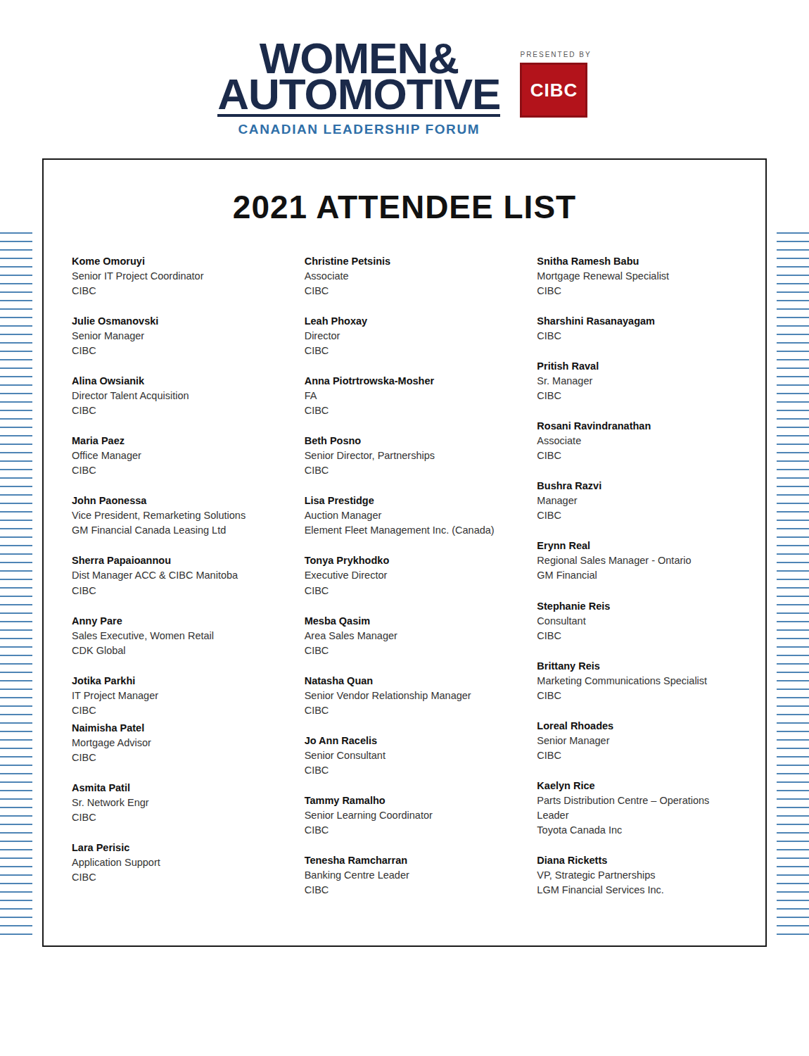Women&
Automotive
Canadian Leadership Forum
Presented by
CIBC
2021 Attendee List
Kome Omoruyi Senior IT Project Coordinator CIBC
Julie Osmanovski Senior Manager CIBC
Alina Owsianik Director Talent Acquisition CIBC
Maria Paez Office Manager CIBC
John Paonessa Vice President, Remarketing Solutions GM Financial Canada Leasing Ltd
Sherra Papaioannou Dist Manager ACC & CIBC Manitoba CIBC
Anny Pare Sales Executive, Women Retail CDK Global
Jotika Parkhi IT Project Manager CIBC
Naimisha Patel Mortgage Advisor CIBC
Asmita Patil Sr. Network Engr CIBC
Lara Perisic Application Support CIBC
Christine Petsinis Associate CIBC
Leah Phoxay Director CIBC
Anna Piotrtrowska-Mosher FA CIBC
Beth Posno Senior Director, Partnerships CIBC
Lisa Prestidge Auction Manager Element Fleet Management Inc. (Canada)
Tonya Prykhodko Executive Director CIBC
Mesba Qasim Area Sales Manager CIBC
Natasha Quan Senior Vendor Relationship Manager CIBC
Jo Ann Racelis Senior Consultant CIBC
Tammy Ramalho Senior Learning Coordinator CIBC
Tenesha Ramcharran Banking Centre Leader CIBC
Snitha Ramesh Babu Mortgage Renewal Specialist CIBC
Sharshini Rasanayagam CIBC
Pritish Raval Sr. Manager CIBC
Rosani Ravindranathan Associate CIBC
Bushra Razvi Manager CIBC
Erynn Real Regional Sales Manager - Ontario GM Financial
Stephanie Reis Consultant CIBC
Brittany Reis Marketing Communications Specialist CIBC
Loreal Rhoades Senior Manager CIBC
Kaelyn Rice Parts Distribution Centre – Operations Leader Toyota Canada Inc
Diana Ricketts VP, Strategic Partnerships LGM Financial Services Inc.